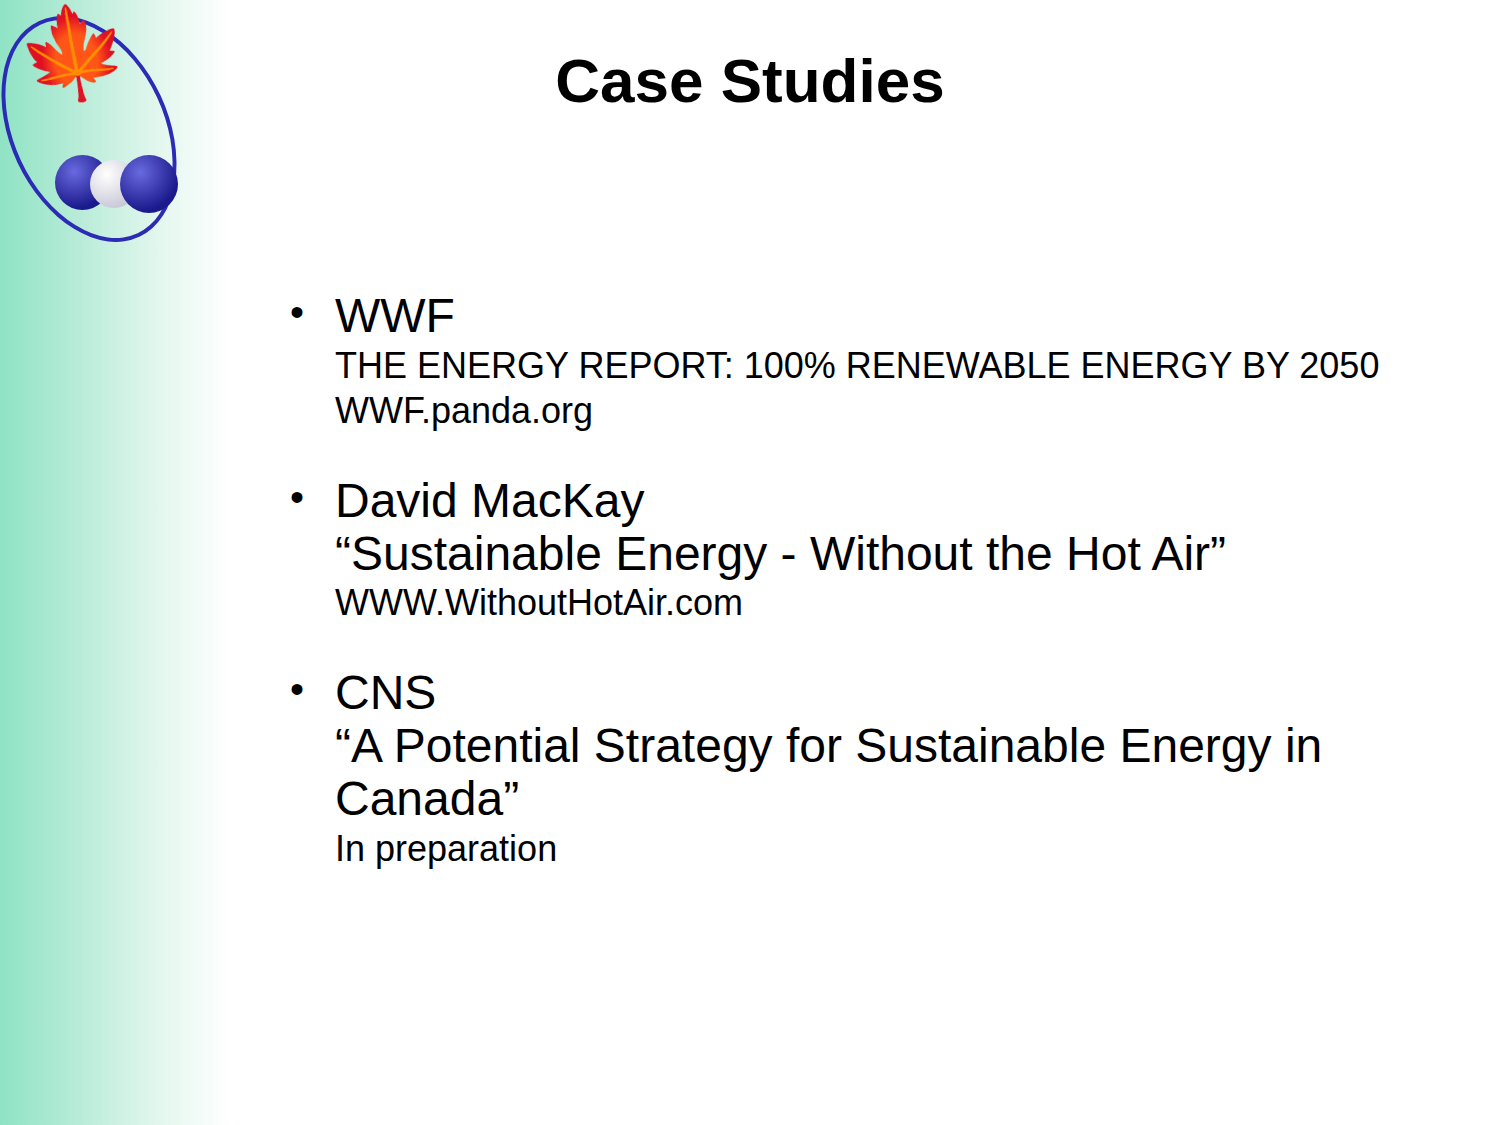🍁
Case Studies
WWF THE ENERGY REPORT: 100% RENEWABLE ENERGY BY 2050 WWF.panda.org
David MacKay “Sustainable Energy - Without the Hot Air” WWW.WithoutHotAir.com
CNS “A Potential Strategy for Sustainable Energy in Canada” In preparation